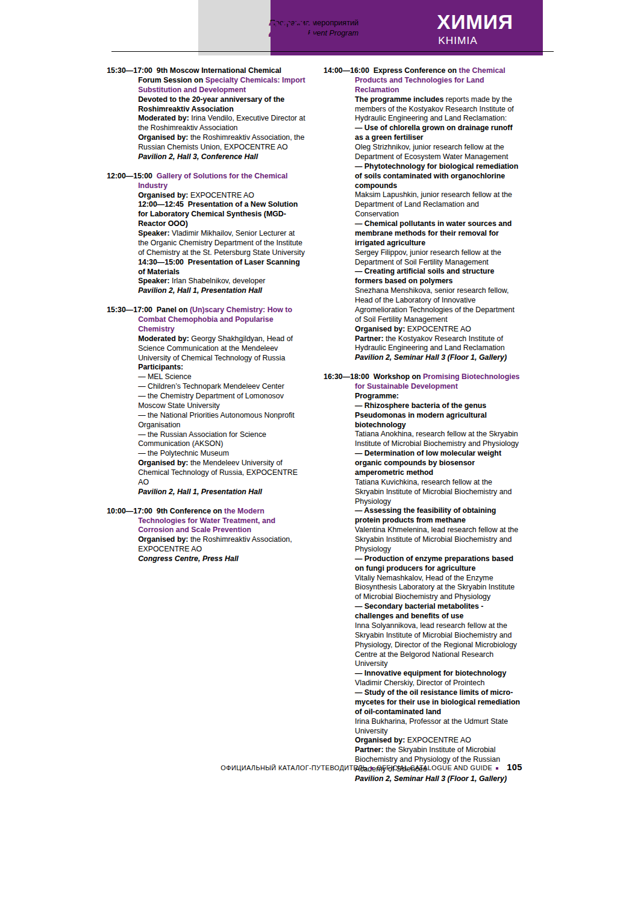Программа мероприятий Event Program
2021
ХИМИЯ
KHIMIA
15:30—17:00 9th Moscow International Chemical Forum Session on Specialty Chemicals: Import Substitution and Development
Devoted to the 20-year anniversary of the Roshimreaktiv Association
Moderated by: Irina Vendilo, Executive Director at the Roshimreaktiv Association
Organised by: the Roshimreaktiv Association, the Russian Chemists Union, EXPOCENTRE AO
Pavilion 2, Hall 3, Conference Hall
12:00—15:00 Gallery of Solutions for the Chemical Industry
Organised by: EXPOCENTRE AO
12:00—12:45 Presentation of a New Solution for Laboratory Chemical Synthesis (MGD-Reactor OOO)
Speaker: Vladimir Mikhailov, Senior Lecturer at the Organic Chemistry Department of the Institute of Chemistry at the St. Petersburg State University
14:30—15:00 Presentation of Laser Scanning of Materials
Speaker: Irlan Shabelnikov, developer
Pavilion 2, Hall 1, Presentation Hall
15:30—17:00 Panel on (Un)scary Chemistry: How to Combat Chemophobia and Popularise Chemistry
Moderated by: Georgy Shakhgildyan, Head of Science Communication at the Mendeleev University of Chemical Technology of Russia
Participants:
— MEL Science
— Children’s Technopark Mendeleev Center
— the Chemistry Department of Lomonosov Moscow State University
— the National Priorities Autonomous Nonprofit Organisation
— the Russian Association for Science Communication (AKSON)
— the Polytechnic Museum
Organised by: the Mendeleev University of Chemical Technology of Russia, EXPOCENTRE AO
Pavilion 2, Hall 1, Presentation Hall
10:00—17:00 9th Conference on the Modern Technologies for Water Treatment, and Corrosion and Scale Prevention
Organised by: the Roshimreaktiv Association, EXPOCENTRE AO
Congress Centre, Press Hall
14:00—16:00 Express Conference on the Chemical Products and Technologies for Land Reclamation
The programme includes reports made by the members of the Kostyakov Research Institute of Hydraulic Engineering and Land Reclamation:
— Use of chlorella grown on drainage runoff as a green fertiliser
Oleg Strizhnikov, junior research fellow at the Department of Ecosystem Water Management
— Phytotechnology for biological remediation of soils contaminated with organochlorine compounds
Maksim Lapushkin, junior research fellow at the Department of Land Reclamation and Conservation
— Chemical pollutants in water sources and membrane methods for their removal for irrigated agriculture
Sergey Filippov, junior research fellow at the Department of Soil Fertility Management
— Creating artificial soils and structure formers based on polymers
Snezhana Menshikova, senior research fellow, Head of the Laboratory of Innovative Agromelioration Technologies of the Department of Soil Fertility Management
Organised by: EXPOCENTRE AO
Partner: the Kostyakov Research Institute of Hydraulic Engineering and Land Reclamation
Pavilion 2, Seminar Hall 3 (Floor 1, Gallery)
16:30—18:00 Workshop on Promising Biotechnologies for Sustainable Development
Programme:
— Rhizosphere bacteria of the genus Pseudomonas in modern agricultural biotechnology
Tatiana Anokhina, research fellow at the Skryabin Institute of Microbial Biochemistry and Physiology
— Determination of low molecular weight organic compounds by biosensor amperometric method
Tatiana Kuvichkina, research fellow at the Skryabin Institute of Microbial Biochemistry and Physiology
— Assessing the feasibility of obtaining protein products from methane
Valentina Khmelenina, lead research fellow at the Skryabin Institute of Microbial Biochemistry and Physiology
— Production of enzyme preparations based on fungi producers for agriculture
Vitaliy Nemashkalov, Head of the Enzyme Biosynthesis Laboratory at the Skryabin Institute of Microbial Biochemistry and Physiology
— Secondary bacterial metabolites - challenges and benefits of use
Inna Solyannikova, lead research fellow at the Skryabin Institute of Microbial Biochemistry and Physiology, Director of the Regional Microbiology Centre at the Belgorod National Research University
— Innovative equipment for biotechnology
Vladimir Cherskiy, Director of Prointech
— Study of the oil resistance limits of micro-mycetes for their use in biological remediation of oil-contaminated land
Irina Bukharina, Professor at the Udmurt State University
Organised by: EXPOCENTRE AO
Partner: the Skryabin Institute of Microbial Biochemistry and Physiology of the Russian Academy of Sciences
Pavilion 2, Seminar Hall 3 (Floor 1, Gallery)
ОФИЦИАЛЬНЫЙ КАТАЛОГ-ПУТЕВОДИТЕЛЬ OFFICIAL CATALOGUE AND GUIDE 105